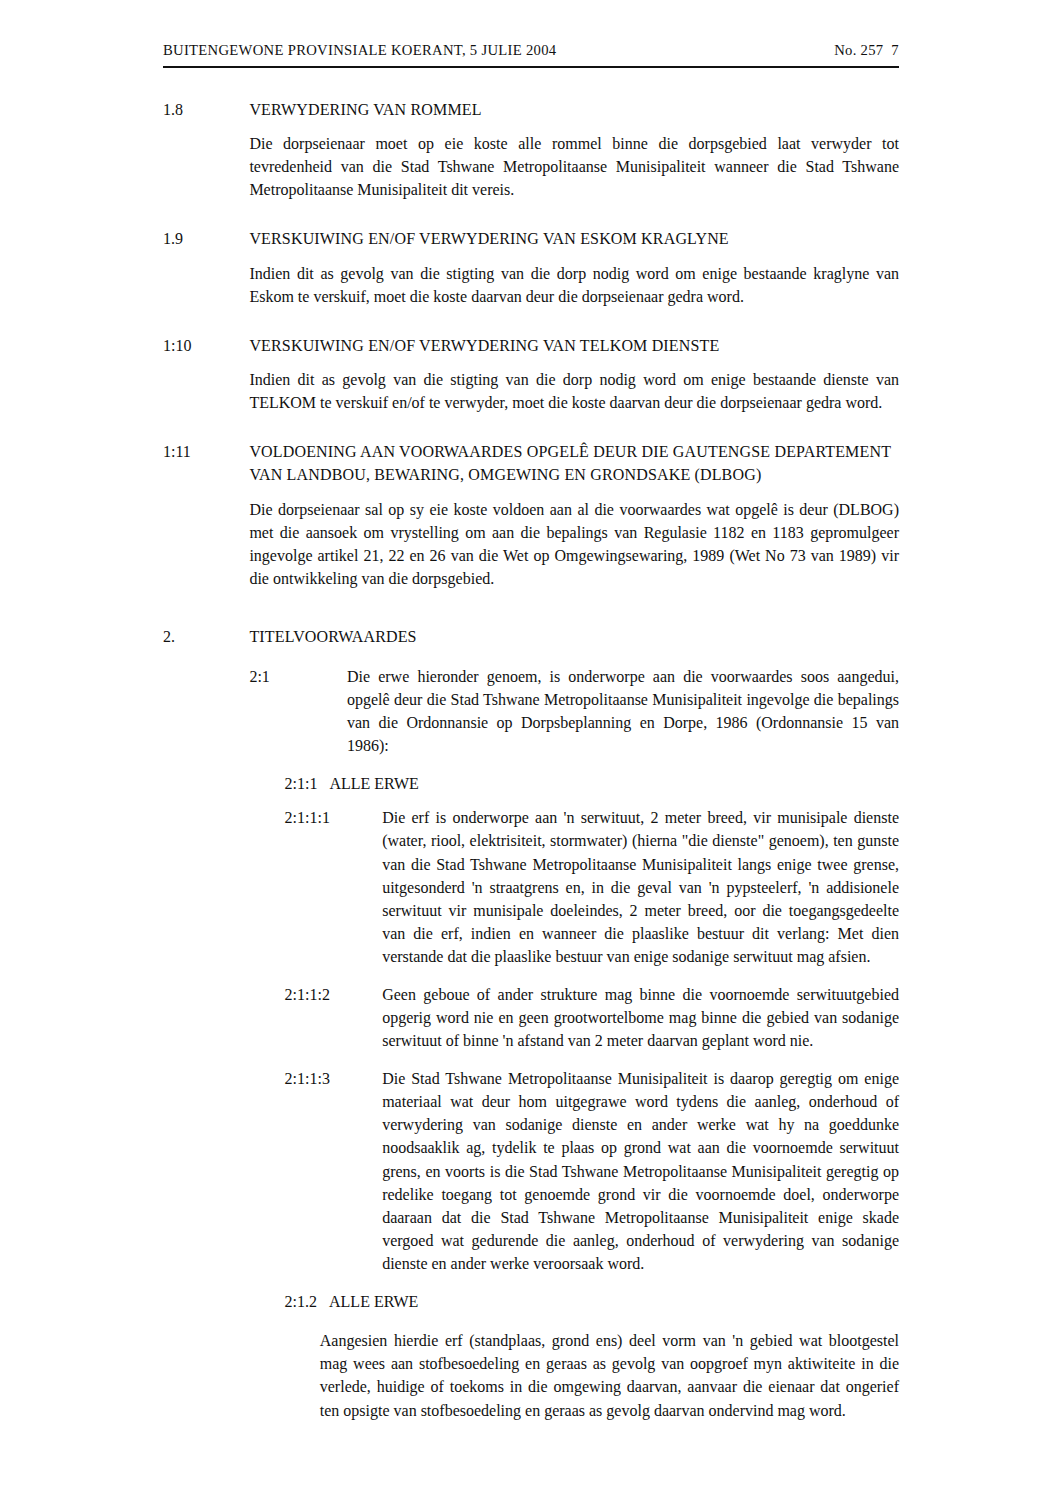BUITENGEWONE PROVINSIALE KOERANT, 5 JULIE 2004 No. 257 7
1.8 Verwydering van rommel
Die dorpseienaar moet op eie koste alle rommel binne die dorpsgebied laat verwyder tot tevredenheid van die Stad Tshwane Metropolitaanse Munisipaliteit wanneer die Stad Tshwane Metropolitaanse Munisipaliteit dit vereis.
1.9 Verskuiwing en/of verwydering van Eskom kraglyne
Indien dit as gevolg van die stigting van die dorp nodig word om enige bestaande kraglyne van Eskom te verskuif, moet die koste daarvan deur die dorpseienaar gedra word.
1:10 Verskuiwing en/of verwydering van Telkom dienste
Indien dit as gevolg van die stigting van die dorp nodig word om enige bestaande dienste van TELKOM te verskuif en/of te verwyder, moet die koste daarvan deur die dorpseienaar gedra word.
1:11 Voldoening aan voorwaardes opgelê deur die Gautengse Departement van Landbou, Bewaring, Omgewing en Grondsake (DLBOG)
Die dorpseienaar sal op sy eie koste voldoen aan al die voorwaardes wat opgelê is deur (DLBOG) met die aansoek om vrystelling om aan die bepalings van Regulasie 1182 en 1183 gepromulgeer ingevolge artikel 21, 22 en 26 van die Wet op Omgewingsewaring, 1989 (Wet No 73 van 1989) vir die ontwikkeling van die dorpsgebied.
2. Titelvoorwaardes
2:1 Die erwe hieronder genoem, is onderworpe aan die voorwaardes soos aangedui, opgelê deur die Stad Tshwane Metropolitaanse Munisipaliteit ingevolge die bepalings van die Ordonnansie op Dorpsbeplanning en Dorpe, 1986 (Ordonnansie 15 van 1986):
2:1:1 Alle erwe
2:1:1:1 Die erf is onderworpe aan 'n serwituut, 2 meter breed, vir munisipale dienste (water, riool, elektrisiteit, stormwater) (hierna "die dienste" genoem), ten gunste van die Stad Tshwane Metropolitaanse Munisipaliteit langs enige twee grense, uitgesonderd 'n straatgrens en, in die geval van 'n pypsteelerf, 'n addisionele serwituut vir munisipale doeleindes, 2 meter breed, oor die toegangsgedeelte van die erf, indien en wanneer die plaaslike bestuur dit verlang: Met dien verstande dat die plaaslike bestuur van enige sodanige serwituut mag afsien.
2:1:1:2 Geen geboue of ander strukture mag binne die voornoemde serwituutgebied opgerig word nie en geen grootwortelbome mag binne die gebied van sodanige serwituut of binne 'n afstand van 2 meter daarvan geplant word nie.
2:1:1:3 Die Stad Tshwane Metropolitaanse Munisipaliteit is daarop geregtig om enige materiaal wat deur hom uitgegrawe word tydens die aanleg, onderhoud of verwydering van sodanige dienste en ander werke wat hy na goeddunke noodsaaklik ag, tydelik te plaas op grond wat aan die voornoemde serwituut grens, en voorts is die Stad Tshwane Metropolitaanse Munisipaliteit geregtig op redelike toegang tot genoemde grond vir die voornoemde doel, onderworpe daaraan dat die Stad Tshwane Metropolitaanse Munisipaliteit enige skade vergoed wat gedurende die aanleg, onderhoud of verwydering van sodanige dienste en ander werke veroorsaak word.
2:1.2 Alle erwe
Aangesien hierdie erf (standplaas, grond ens) deel vorm van 'n gebied wat blootgestel mag wees aan stofbesoedeling en geraas as gevolg van oopgroef myn aktiwiteite in die verlede, huidige of toekoms in die omgewing daarvan, aanvaar die eienaar dat ongerief ten opsigte van stofbesoedeling en geraas as gevolg daarvan ondervind mag word.